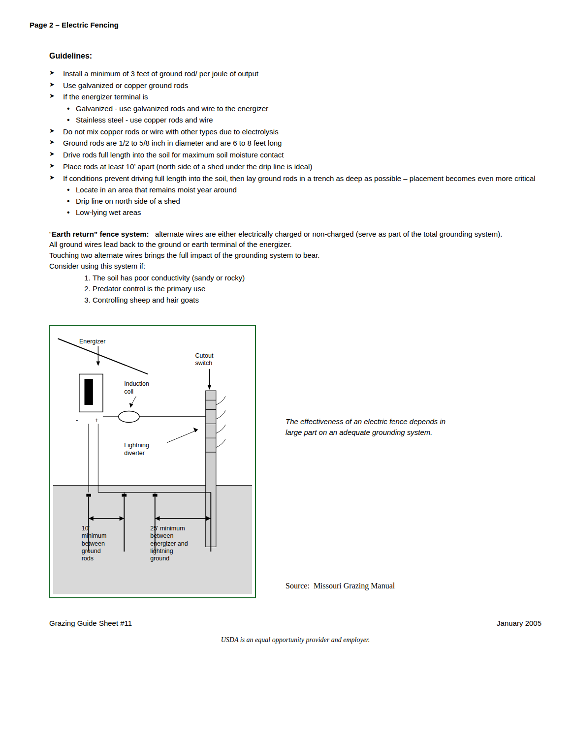Page 2 – Electric Fencing
Guidelines:
Install a minimum of 3 feet of ground rod/ per joule of output
Use galvanized or copper ground rods
If the energizer terminal is
Galvanized - use galvanized rods and wire to the energizer
Stainless steel - use copper rods and wire
Do not mix copper rods or wire with other types due to electrolysis
Ground rods are 1/2 to 5/8 inch in diameter and are 6 to 8 feet long
Drive rods full length into the soil for maximum soil moisture contact
Place rods at least 10’ apart (north side of a shed under the drip line is ideal)
If conditions prevent driving full length into the soil, then lay ground rods in a trench as deep as possible – placement becomes even more critical
Locate in an area that remains moist year around
Drip line on north side of a shed
Low-lying wet areas
“Earth return” fence system: alternate wires are either electrically charged or non-charged (serve as part of the total grounding system).
All ground wires lead back to the ground or earth terminal of the energizer.
Touching two alternate wires brings the full impact of the grounding system to bear.
Consider using this system if:
The soil has poor conductivity (sandy or rocky)
Predator control is the primary use
Controlling sheep and hair goats
Energizer - + Induction coil Cutout switch Lightning diverter 10' minimum between ground rods 25' minimum between energizer and lightning ground
The effectiveness of an electric fence depends in large part on an adequate grounding system.
Source: Missouri Grazing Manual
Grazing Guide Sheet #11 January 2005
USDA is an equal opportunity provider and employer.